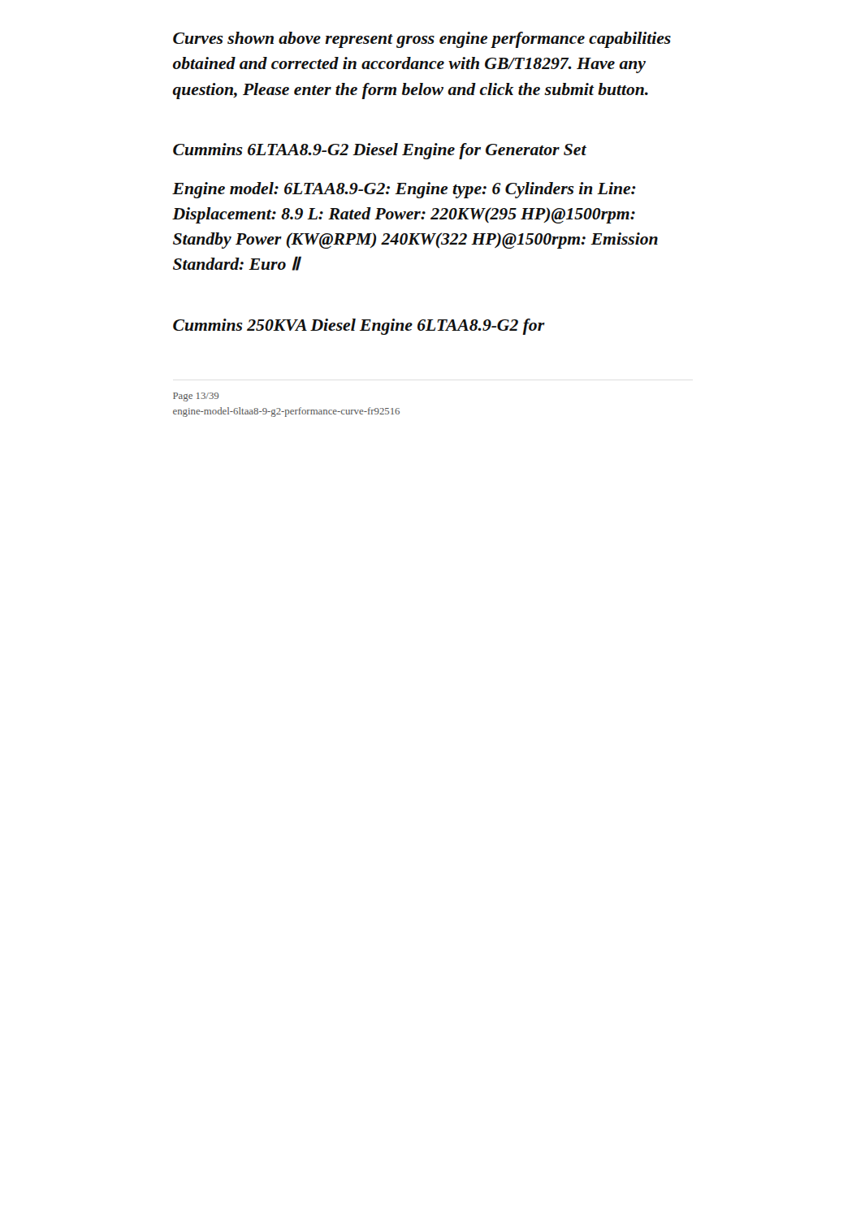Curves shown above represent gross engine performance capabilities obtained and corrected in accordance with GB/T18297. Have any question, Please enter the form below and click the submit button.
Cummins 6LTAA8.9-G2 Diesel Engine for Generator Set
Engine model: 6LTAA8.9-G2: Engine type: 6 Cylinders in Line: Displacement: 8.9 L: Rated Power: 220KW(295 HP)@1500rpm: Standby Power (KW@RPM) 240KW(322 HP)@1500rpm: Emission Standard: Euro Ⅱ
Cummins 250KVA Diesel Engine 6LTAA8.9-G2 for
Page 13/39 engine-model-6ltaa8-9-g2-performance-curve-fr92516